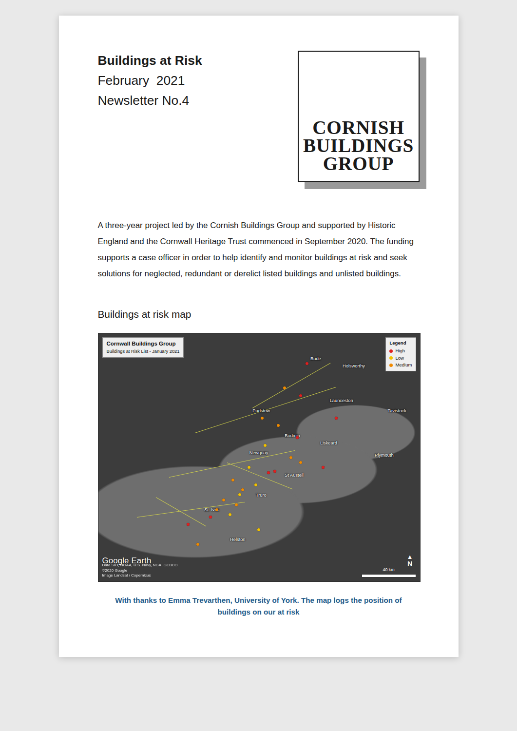Buildings at Risk February 2021 Newsletter No.4
Cornish Buildings Group
A three-year project led by the Cornish Buildings Group and supported by Historic England and the Cornwall Heritage Trust commenced in September 2020. The funding supports a case officer in order to help identify and monitor buildings at risk and seek solutions for neglected, redundant or derelict listed buildings and unlisted buildings.
Buildings at risk map
Cornwall Buildings Group Buildings at Risk List - January 2021
Legend
High
Low
Medium
Bude Holsworthy Launceston Tavistock Padstow Bodmin Liskeard Newquay Plymouth St Austell Truro St. Ives Helston Google Earth Data SIO, NOAA, U.S. Navy, NGA, GEBCO
©2020 Google
Image Landsat / Copernicus
▲ N
40 km
With thanks to Emma Trevarthen, University of York. The map logs the position of buildings on our at risk